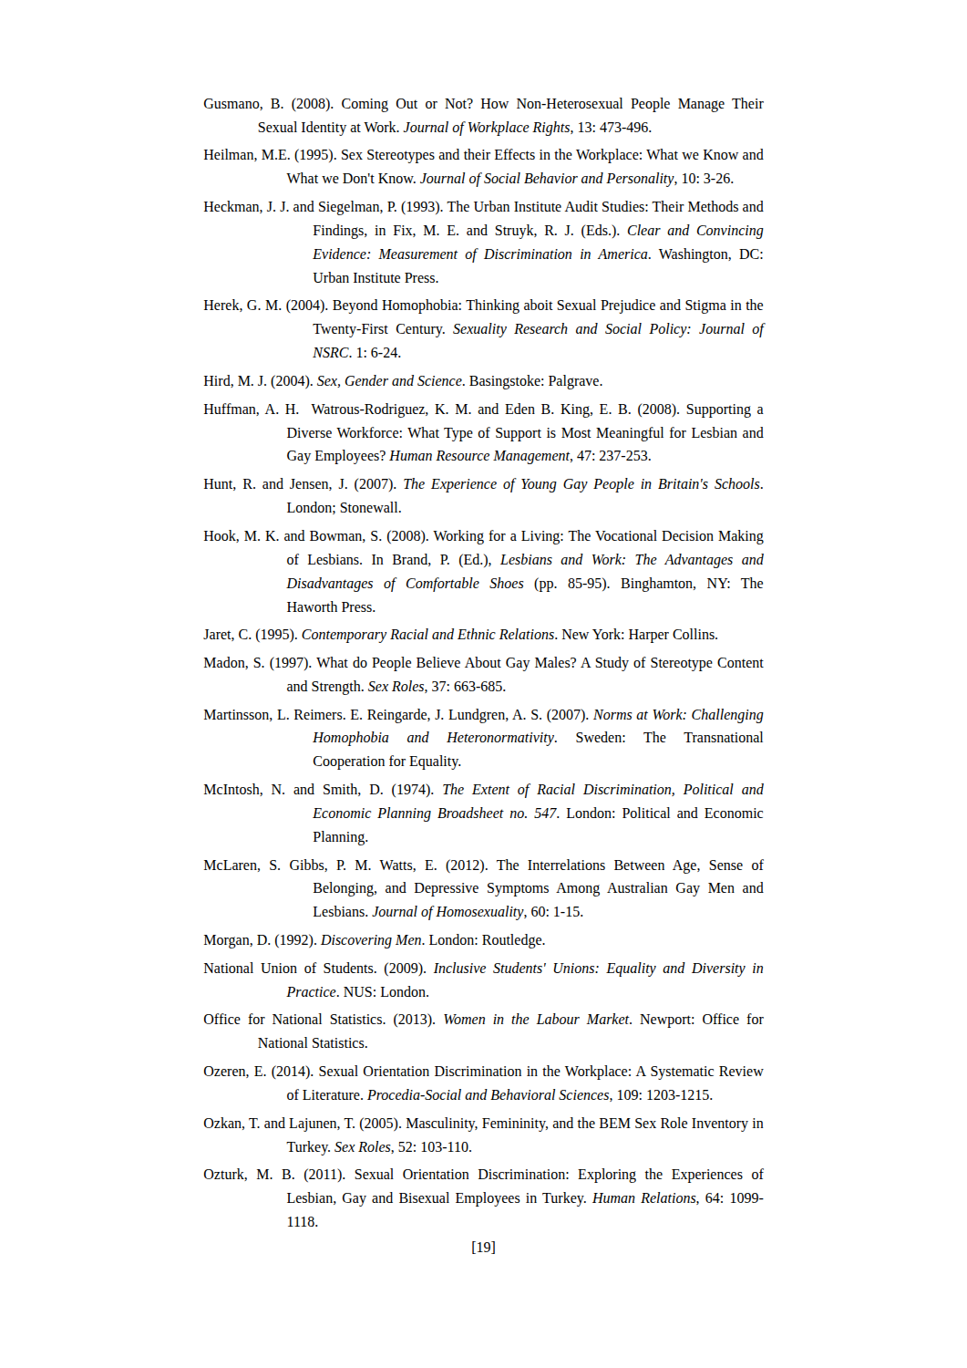Gusmano, B. (2008). Coming Out or Not? How Non-Heterosexual People Manage Their Sexual Identity at Work. Journal of Workplace Rights, 13: 473-496.
Heilman, M.E. (1995). Sex Stereotypes and their Effects in the Workplace: What we Know and What we Don't Know. Journal of Social Behavior and Personality, 10: 3-26.
Heckman, J. J. and Siegelman, P. (1993). The Urban Institute Audit Studies: Their Methods and Findings, in Fix, M. E. and Struyk, R. J. (Eds.). Clear and Convincing Evidence: Measurement of Discrimination in America. Washington, DC: Urban Institute Press.
Herek, G. M. (2004). Beyond Homophobia: Thinking aboit Sexual Prejudice and Stigma in the Twenty-First Century. Sexuality Research and Social Policy: Journal of NSRC. 1: 6-24.
Hird, M. J. (2004). Sex, Gender and Science. Basingstoke: Palgrave.
Huffman, A. H. Watrous-Rodriguez, K. M. and Eden B. King, E. B. (2008). Supporting a Diverse Workforce: What Type of Support is Most Meaningful for Lesbian and Gay Employees? Human Resource Management, 47: 237-253.
Hunt, R. and Jensen, J. (2007). The Experience of Young Gay People in Britain's Schools. London; Stonewall.
Hook, M. K. and Bowman, S. (2008). Working for a Living: The Vocational Decision Making of Lesbians. In Brand, P. (Ed.), Lesbians and Work: The Advantages and Disadvantages of Comfortable Shoes (pp. 85-95). Binghamton, NY: The Haworth Press.
Jaret, C. (1995). Contemporary Racial and Ethnic Relations. New York: Harper Collins.
Madon, S. (1997). What do People Believe About Gay Males? A Study of Stereotype Content and Strength. Sex Roles, 37: 663-685.
Martinsson, L. Reimers. E. Reingarde, J. Lundgren, A. S. (2007). Norms at Work: Challenging Homophobia and Heteronormativity. Sweden: The Transnational Cooperation for Equality.
McIntosh, N. and Smith, D. (1974). The Extent of Racial Discrimination, Political and Economic Planning Broadsheet no. 547. London: Political and Economic Planning.
McLaren, S. Gibbs, P. M. Watts, E. (2012). The Interrelations Between Age, Sense of Belonging, and Depressive Symptoms Among Australian Gay Men and Lesbians. Journal of Homosexuality, 60: 1-15.
Morgan, D. (1992). Discovering Men. London: Routledge.
National Union of Students. (2009). Inclusive Students' Unions: Equality and Diversity in Practice. NUS: London.
Office for National Statistics. (2013). Women in the Labour Market. Newport: Office for National Statistics.
Ozeren, E. (2014). Sexual Orientation Discrimination in the Workplace: A Systematic Review of Literature. Procedia-Social and Behavioral Sciences, 109: 1203-1215.
Ozkan, T. and Lajunen, T. (2005). Masculinity, Femininity, and the BEM Sex Role Inventory in Turkey. Sex Roles, 52: 103-110.
Ozturk, M. B. (2011). Sexual Orientation Discrimination: Exploring the Experiences of Lesbian, Gay and Bisexual Employees in Turkey. Human Relations, 64: 1099-1118.
[19]